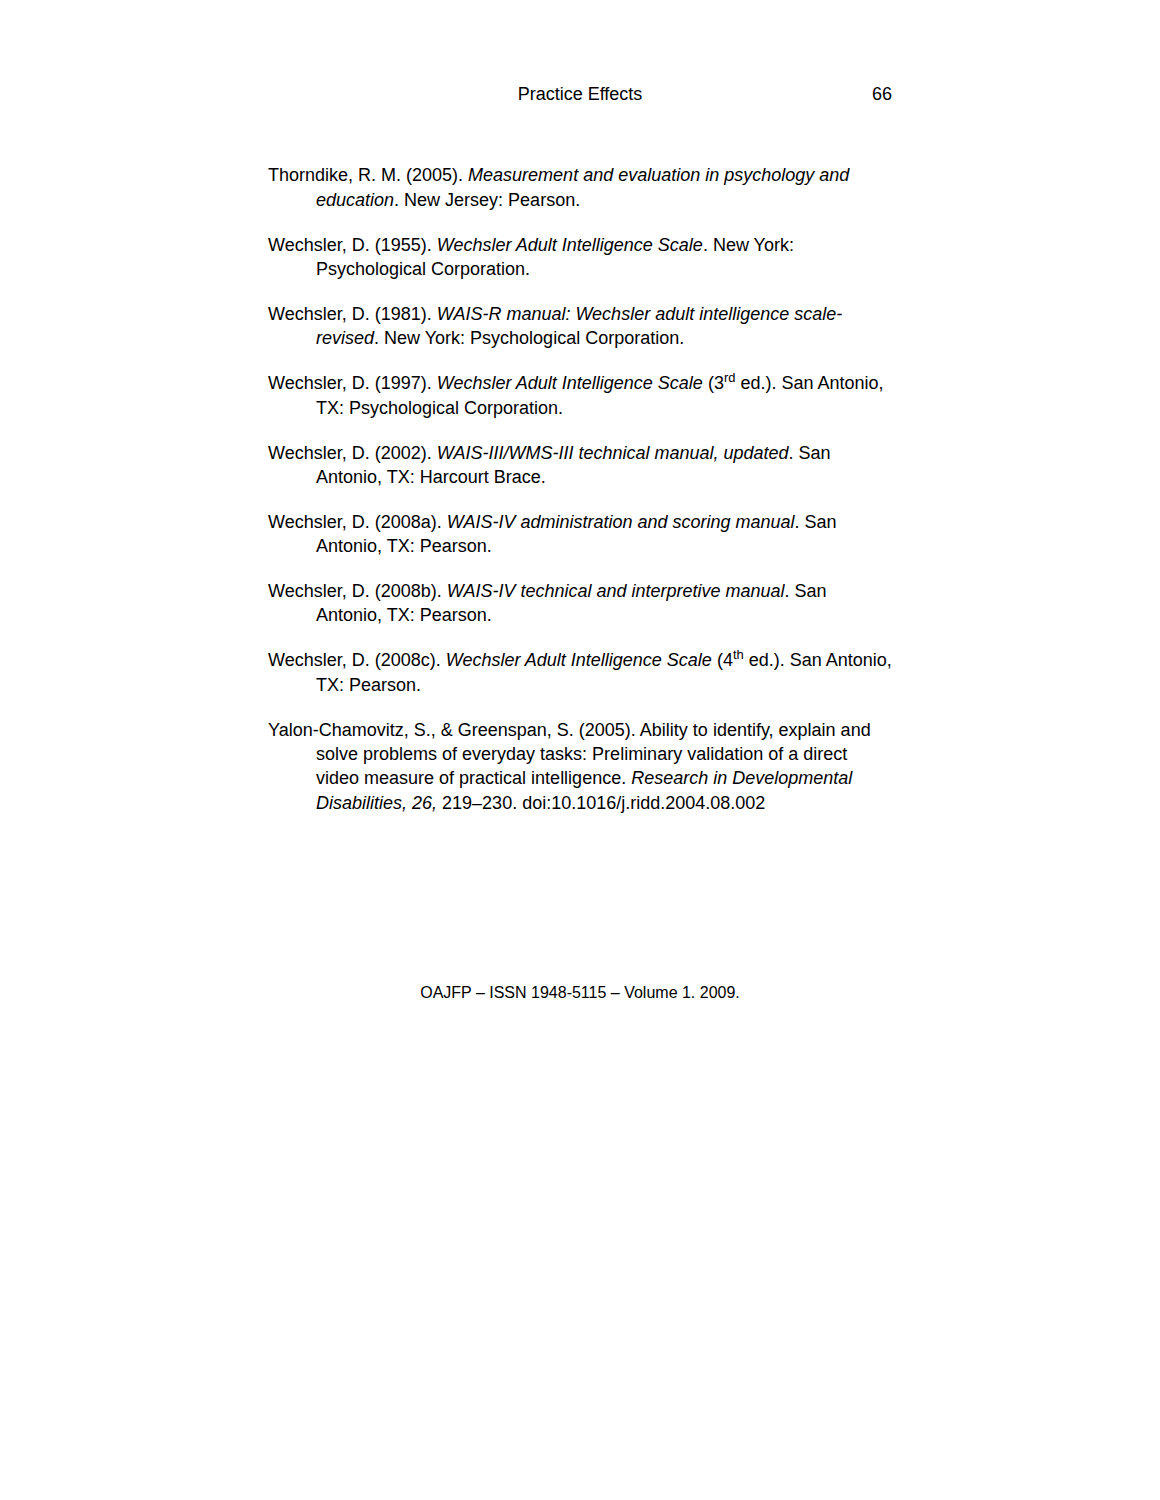Practice Effects 66
Thorndike, R. M. (2005). Measurement and evaluation in psychology and education. New Jersey: Pearson.
Wechsler, D. (1955). Wechsler Adult Intelligence Scale. New York: Psychological Corporation.
Wechsler, D. (1981). WAIS-R manual: Wechsler adult intelligence scale-revised. New York: Psychological Corporation.
Wechsler, D. (1997). Wechsler Adult Intelligence Scale (3rd ed.). San Antonio, TX: Psychological Corporation.
Wechsler, D. (2002). WAIS-III/WMS-III technical manual, updated. San Antonio, TX: Harcourt Brace.
Wechsler, D. (2008a). WAIS-IV administration and scoring manual. San Antonio, TX: Pearson.
Wechsler, D. (2008b). WAIS-IV technical and interpretive manual. San Antonio, TX: Pearson.
Wechsler, D. (2008c). Wechsler Adult Intelligence Scale (4th ed.). San Antonio, TX: Pearson.
Yalon-Chamovitz, S., & Greenspan, S. (2005). Ability to identify, explain and solve problems of everyday tasks: Preliminary validation of a direct video measure of practical intelligence. Research in Developmental Disabilities, 26, 219–230. doi:10.1016/j.ridd.2004.08.002
OAJFP – ISSN 1948-5115 – Volume 1. 2009.